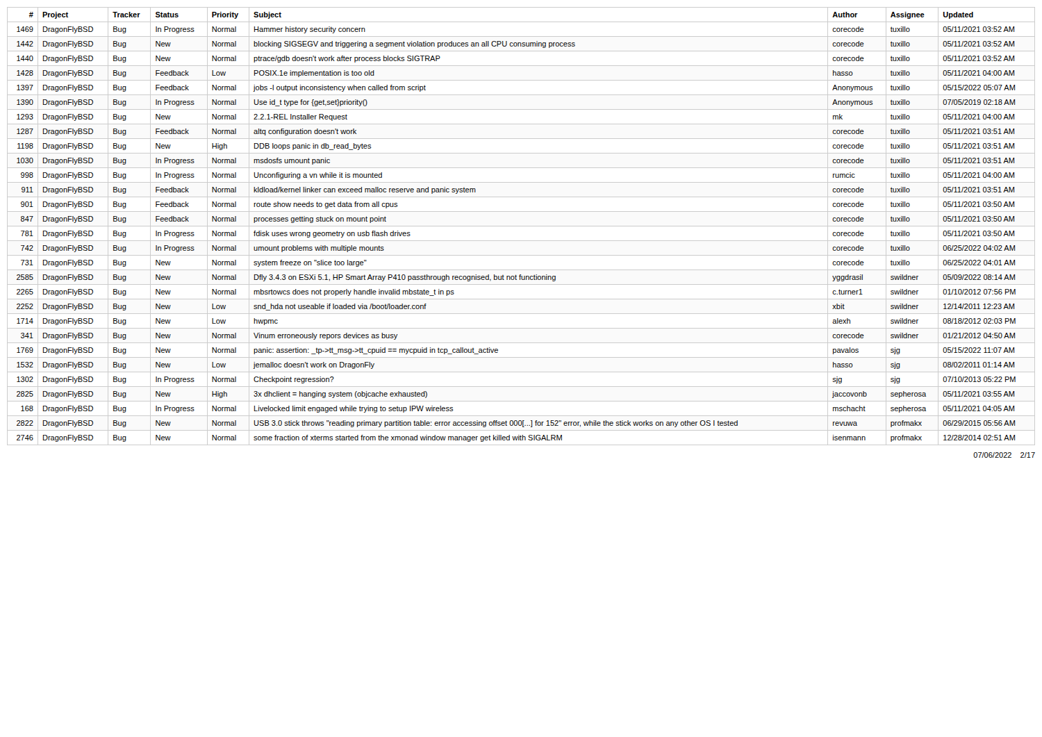| # | Project | Tracker | Status | Priority | Subject | Author | Assignee | Updated |
| --- | --- | --- | --- | --- | --- | --- | --- | --- |
| 1469 | DragonFlyBSD | Bug | In Progress | Normal | Hammer history security concern | corecode | tuxillo | 05/11/2021 03:52 AM |
| 1442 | DragonFlyBSD | Bug | New | Normal | blocking SIGSEGV and triggering a segment violation produces an all CPU consuming process | corecode | tuxillo | 05/11/2021 03:52 AM |
| 1440 | DragonFlyBSD | Bug | New | Normal | ptrace/gdb doesn't work after process blocks SIGTRAP | corecode | tuxillo | 05/11/2021 03:52 AM |
| 1428 | DragonFlyBSD | Bug | Feedback | Low | POSIX.1e implementation is too old | hasso | tuxillo | 05/11/2021 04:00 AM |
| 1397 | DragonFlyBSD | Bug | Feedback | Normal | jobs -l output inconsistency when called from script | Anonymous | tuxillo | 05/15/2022 05:07 AM |
| 1390 | DragonFlyBSD | Bug | In Progress | Normal | Use id_t type for {get,set}priority() | Anonymous | tuxillo | 07/05/2019 02:18 AM |
| 1293 | DragonFlyBSD | Bug | New | Normal | 2.2.1-REL Installer Request | mk | tuxillo | 05/11/2021 04:00 AM |
| 1287 | DragonFlyBSD | Bug | Feedback | Normal | altq configuration doesn't work | corecode | tuxillo | 05/11/2021 03:51 AM |
| 1198 | DragonFlyBSD | Bug | New | High | DDB loops panic in db_read_bytes | corecode | tuxillo | 05/11/2021 03:51 AM |
| 1030 | DragonFlyBSD | Bug | In Progress | Normal | msdosfs umount panic | corecode | tuxillo | 05/11/2021 03:51 AM |
| 998 | DragonFlyBSD | Bug | In Progress | Normal | Unconfiguring a vn while it is mounted | rumcic | tuxillo | 05/11/2021 04:00 AM |
| 911 | DragonFlyBSD | Bug | Feedback | Normal | kldload/kernel linker can exceed malloc reserve and panic system | corecode | tuxillo | 05/11/2021 03:51 AM |
| 901 | DragonFlyBSD | Bug | Feedback | Normal | route show needs to get data from all cpus | corecode | tuxillo | 05/11/2021 03:50 AM |
| 847 | DragonFlyBSD | Bug | Feedback | Normal | processes getting stuck on mount point | corecode | tuxillo | 05/11/2021 03:50 AM |
| 781 | DragonFlyBSD | Bug | In Progress | Normal | fdisk uses wrong geometry on usb flash drives | corecode | tuxillo | 05/11/2021 03:50 AM |
| 742 | DragonFlyBSD | Bug | In Progress | Normal | umount problems with multiple mounts | corecode | tuxillo | 06/25/2022 04:02 AM |
| 731 | DragonFlyBSD | Bug | New | Normal | system freeze on "slice too large" | corecode | tuxillo | 06/25/2022 04:01 AM |
| 2585 | DragonFlyBSD | Bug | New | Normal | Dfly 3.4.3 on ESXi 5.1, HP Smart Array P410 passthrough recognised, but not functioning | yggdrasil | swildner | 05/09/2022 08:14 AM |
| 2265 | DragonFlyBSD | Bug | New | Normal | mbsrtowcs does not properly handle invalid mbstate_t in ps | c.turner1 | swildner | 01/10/2012 07:56 PM |
| 2252 | DragonFlyBSD | Bug | New | Low | snd_hda not useable if loaded via /boot/loader.conf | xbit | swildner | 12/14/2011 12:23 AM |
| 1714 | DragonFlyBSD | Bug | New | Low | hwpmc | alexh | swildner | 08/18/2012 02:03 PM |
| 341 | DragonFlyBSD | Bug | New | Normal | Vinum erroneously repors devices as busy | corecode | swildner | 01/21/2012 04:50 AM |
| 1769 | DragonFlyBSD | Bug | New | Normal | panic: assertion: _tp->tt_msg->tt_cpuid == mycpuid in tcp_callout_active | pavalos | sjg | 05/15/2022 11:07 AM |
| 1532 | DragonFlyBSD | Bug | New | Low | jemalloc doesn't work on DragonFly | hasso | sjg | 08/02/2011 01:14 AM |
| 1302 | DragonFlyBSD | Bug | In Progress | Normal | Checkpoint regression? | sjg | sjg | 07/10/2013 05:22 PM |
| 2825 | DragonFlyBSD | Bug | New | High | 3x dhclient = hanging system (objcache exhausted) | jaccovonb | sepherosa | 05/11/2021 03:55 AM |
| 168 | DragonFlyBSD | Bug | In Progress | Normal | Livelocked limit engaged while trying to setup IPW wireless | mschacht | sepherosa | 05/11/2021 04:05 AM |
| 2822 | DragonFlyBSD | Bug | New | Normal | USB 3.0 stick throws "reading primary partition table: error accessing offset 000[...] for 152" error, while the stick works on any other OS I tested | revuwa | profmakx | 06/29/2015 05:56 AM |
| 2746 | DragonFlyBSD | Bug | New | Normal | some fraction of xterms started from the xmonad window manager get killed with SIGALRM | isenmann | profmakx | 12/28/2014 02:51 AM |
07/06/2022 2/17